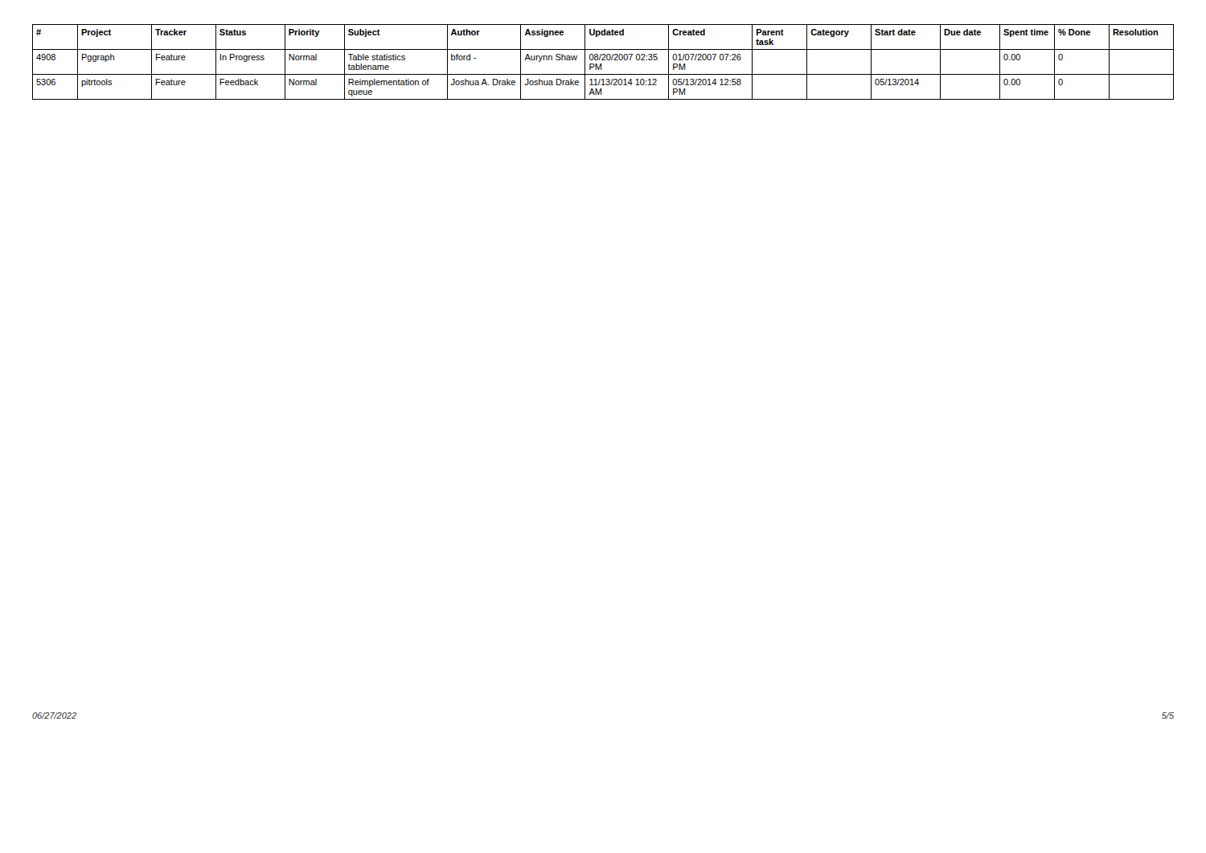| # | Project | Tracker | Status | Priority | Subject | Author | Assignee | Updated | Created | Parent task | Category | Start date | Due date | Spent time | % Done | Resolution |
| --- | --- | --- | --- | --- | --- | --- | --- | --- | --- | --- | --- | --- | --- | --- | --- | --- |
| 4908 | Pggraph | Feature | In Progress | Normal | Table statistics tablename | bford - | Aurynn Shaw | 08/20/2007 02:35 PM | 01/07/2007 07:26 PM | | | | | 0.00 | 0 | |
| 5306 | pitrtools | Feature | Feedback | Normal | Reimplementation of queue | Joshua A. Drake | Joshua Drake | 11/13/2014 10:12 AM | 05/13/2014 12:58 PM | | | 05/13/2014 | | 0.00 | 0 | |
06/27/2022 5/5